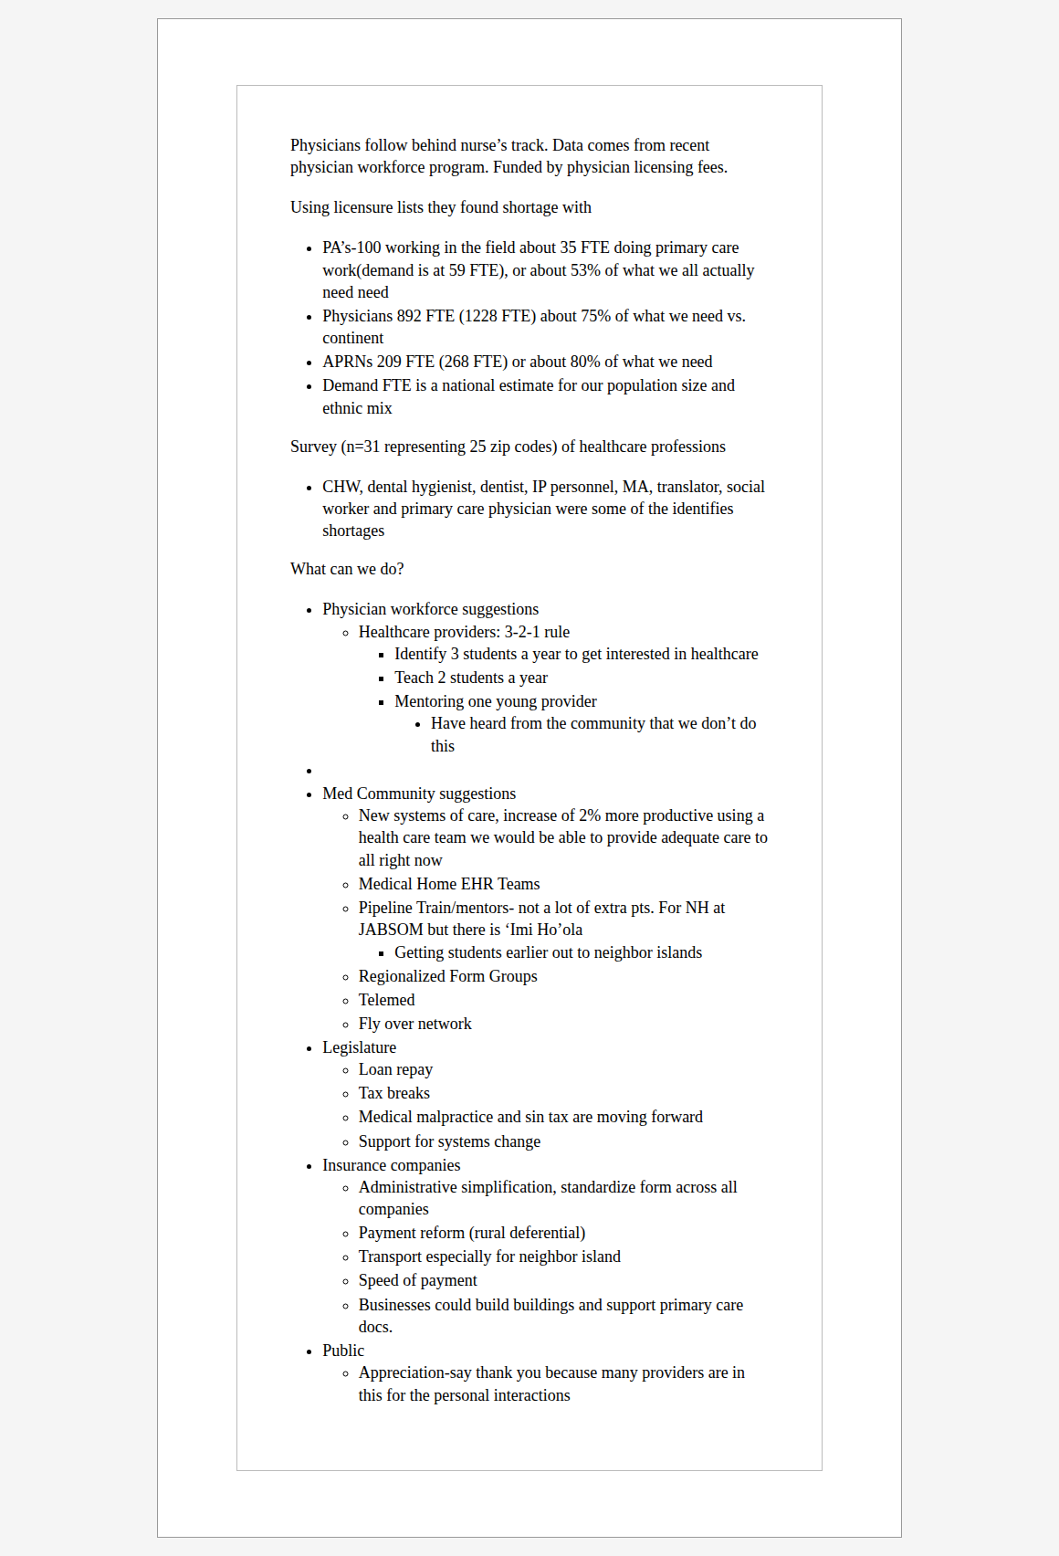Physicians follow behind nurse’s track. Data comes from recent physician workforce program. Funded by physician licensing fees.
Using licensure lists they found shortage with
PA’s-100 working in the field about 35 FTE doing primary care work(demand is at 59 FTE), or about 53% of what we all actually need need
Physicians 892 FTE (1228 FTE) about 75% of what we need vs. continent
APRNs 209 FTE (268 FTE) or about 80% of what we need
Demand FTE is a national estimate for our population size and ethnic mix
Survey (n=31 representing 25 zip codes) of healthcare professions
CHW, dental hygienist, dentist, IP personnel, MA, translator, social worker and primary care physician were some of the identifies shortages
What can we do?
Physician workforce suggestions
Healthcare providers: 3-2-1 rule
Identify 3 students a year to get interested in healthcare
Teach 2 students a year
Mentoring one young provider
Have heard from the community that we don’t do this
Med Community suggestions
New systems of care, increase of 2% more productive using a health care team we would be able to provide adequate care to all right now
Medical Home EHR Teams
Pipeline Train/mentors- not a lot of extra pts. For NH at JABSOM but there is ‘Imi Ho’ola
Getting students earlier out to neighbor islands
Regionalized Form Groups
Telemed
Fly over network
Legislature
Loan repay
Tax breaks
Medical malpractice and sin tax are moving forward
Support for systems change
Insurance companies
Administrative simplification, standardize form across all companies
Payment reform (rural deferential)
Transport especially for neighbor island
Speed of payment
Businesses could build buildings and support primary care docs.
Public
Appreciation-say thank you because many providers are in this for the personal interactions